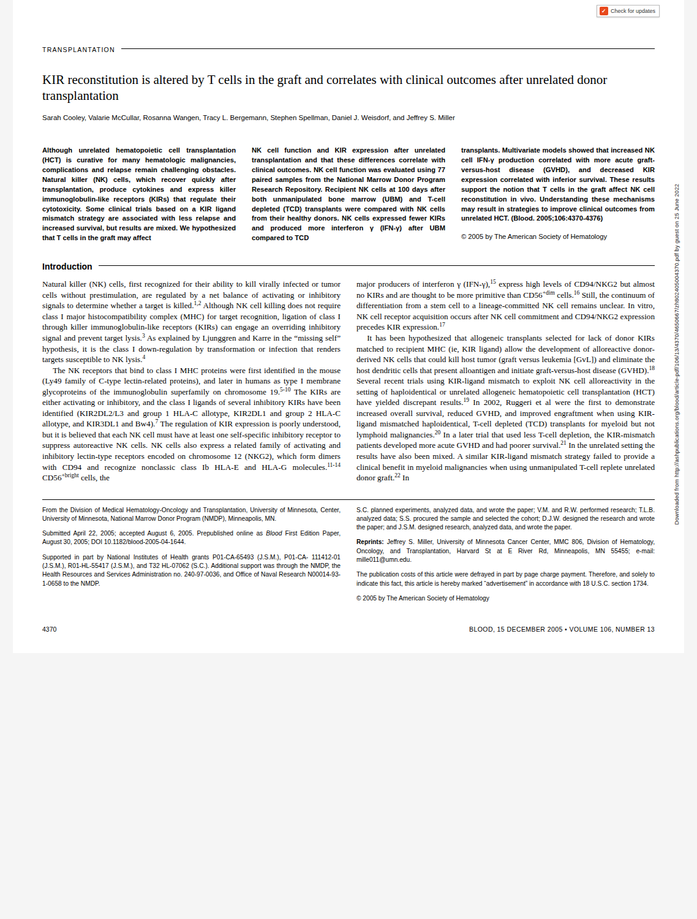✓Check for updates
Downloaded from http://ashpublications.org/blood/article-pdf/106/13/4370/4650667/zh802405004370.pdf by guest on 25 June 2022
TRANSPLANTATION
KIR reconstitution is altered by T cells in the graft and correlates with clinical outcomes after unrelated donor transplantation
Sarah Cooley, Valarie McCullar, Rosanna Wangen, Tracy L. Bergemann, Stephen Spellman, Daniel J. Weisdorf, and Jeffrey S. Miller
Although unrelated hematopoietic cell transplantation (HCT) is curative for many hematologic malignancies, complications and relapse remain challenging obstacles. Natural killer (NK) cells, which recover quickly after transplantation, produce cytokines and express killer immunoglobulin-like receptors (KIRs) that regulate their cytotoxicity. Some clinical trials based on a KIR ligand mismatch strategy are associated with less relapse and increased survival, but results are mixed. We hypothesized that T cells in the graft may affect
NK cell function and KIR expression after unrelated transplantation and that these differences correlate with clinical outcomes. NK cell function was evaluated using 77 paired samples from the National Marrow Donor Program Research Repository. Recipient NK cells at 100 days after both unmanipulated bone marrow (UBM) and T-cell depleted (TCD) transplants were compared with NK cells from their healthy donors. NK cells expressed fewer KIRs and produced more interferon γ (IFN-γ) after UBM compared to TCD
transplants. Multivariate models showed that increased NK cell IFN-γ production correlated with more acute graft-versus-host disease (GVHD), and decreased KIR expression correlated with inferior survival. These results support the notion that T cells in the graft affect NK cell reconstitution in vivo. Understanding these mechanisms may result in strategies to improve clinical outcomes from unrelated HCT. (Blood. 2005;106:4370-4376)
© 2005 by The American Society of Hematology
Introduction
Natural killer (NK) cells, first recognized for their ability to kill virally infected or tumor cells without prestimulation, are regulated by a net balance of activating or inhibitory signals to determine whether a target is killed.1,2 Although NK cell killing does not require class I major histocompatibility complex (MHC) for target recognition, ligation of class I through killer immunoglobulin-like receptors (KIRs) can engage an overriding inhibitory signal and prevent target lysis.3 As explained by Ljunggren and Karre in the “missing self” hypothesis, it is the class I down-regulation by transformation or infection that renders targets susceptible to NK lysis.4
The NK receptors that bind to class I MHC proteins were first identified in the mouse (Ly49 family of C-type lectin-related proteins), and later in humans as type I membrane glycoproteins of the immunoglobulin superfamily on chromosome 19.5-10 The KIRs are either activating or inhibitory, and the class I ligands of several inhibitory KIRs have been identified (KIR2DL2/L3 and group 1 HLA-C allotype, KIR2DL1 and group 2 HLA-C allotype, and KIR3DL1 and Bw4).7 The regulation of KIR expression is poorly understood, but it is believed that each NK cell must have at least one self-specific inhibitory receptor to suppress autoreactive NK cells. NK cells also express a related family of activating and inhibitory lectin-type receptors encoded on chromosome 12 (NKG2), which form dimers with CD94 and recognize nonclassic class Ib HLA-E and HLA-G molecules.11-14 CD56+bright cells, the
major producers of interferon γ (IFN-γ),15 express high levels of CD94/NKG2 but almost no KIRs and are thought to be more primitive than CD56+dim cells.16 Still, the continuum of differentiation from a stem cell to a lineage-committed NK cell remains unclear. In vitro, NK cell receptor acquisition occurs after NK cell commitment and CD94/NKG2 expression precedes KIR expression.17
It has been hypothesized that allogeneic transplants selected for lack of donor KIRs matched to recipient MHC (ie, KIR ligand) allow the development of alloreactive donor-derived NK cells that could kill host tumor (graft versus leukemia [GvL]) and eliminate the host dendritic cells that present alloantigen and initiate graft-versus-host disease (GVHD).18 Several recent trials using KIR-ligand mismatch to exploit NK cell alloreactivity in the setting of haploidentical or unrelated allogeneic hematopoietic cell transplantation (HCT) have yielded discrepant results.19 In 2002, Ruggeri et al were the first to demonstrate increased overall survival, reduced GVHD, and improved engraftment when using KIR-ligand mismatched haploidentical, T-cell depleted (TCD) transplants for myeloid but not lymphoid malignancies.20 In a later trial that used less T-cell depletion, the KIR-mismatch patients developed more acute GVHD and had poorer survival.21 In the unrelated setting the results have also been mixed. A similar KIR-ligand mismatch strategy failed to provide a clinical benefit in myeloid malignancies when using unmanipulated T-cell replete unrelated donor graft.22 In
From the Division of Medical Hematology-Oncology and Transplantation, University of Minnesota, Center, University of Minnesota, National Marrow Donor Program (NMDP), Minneapolis, MN.
Submitted April 22, 2005; accepted August 6, 2005. Prepublished online as Blood First Edition Paper, August 30, 2005; DOI 10.1182/blood-2005-04-1644.
Supported in part by National Institutes of Health grants P01-CA-65493 (J.S.M.), P01-CA- 111412-01 (J.S.M.), R01-HL-55417 (J.S.M.), and T32 HL-07062 (S.C.). Additional support was through the NMDP, the Health Resources and Services Administration no. 240-97-0036, and Office of Naval Research N00014-93-1-0658 to the NMDP.
S.C. planned experiments, analyzed data, and wrote the paper; V.M. and R.W. performed research; T.L.B. analyzed data; S.S. procured the sample and selected the cohort; D.J.W. designed the research and wrote the paper; and J.S.M. designed research, analyzed data, and wrote the paper.
Reprints: Jeffrey S. Miller, University of Minnesota Cancer Center, MMC 806, Division of Hematology, Oncology, and Transplantation, Harvard St at E River Rd, Minneapolis, MN 55455; e-mail: mille011@umn.edu.
The publication costs of this article were defrayed in part by page charge payment. Therefore, and solely to indicate this fact, this article is hereby marked “advertisement” in accordance with 18 U.S.C. section 1734.
© 2005 by The American Society of Hematology
4370
BLOOD, 15 DECEMBER 2005 • VOLUME 106, NUMBER 13